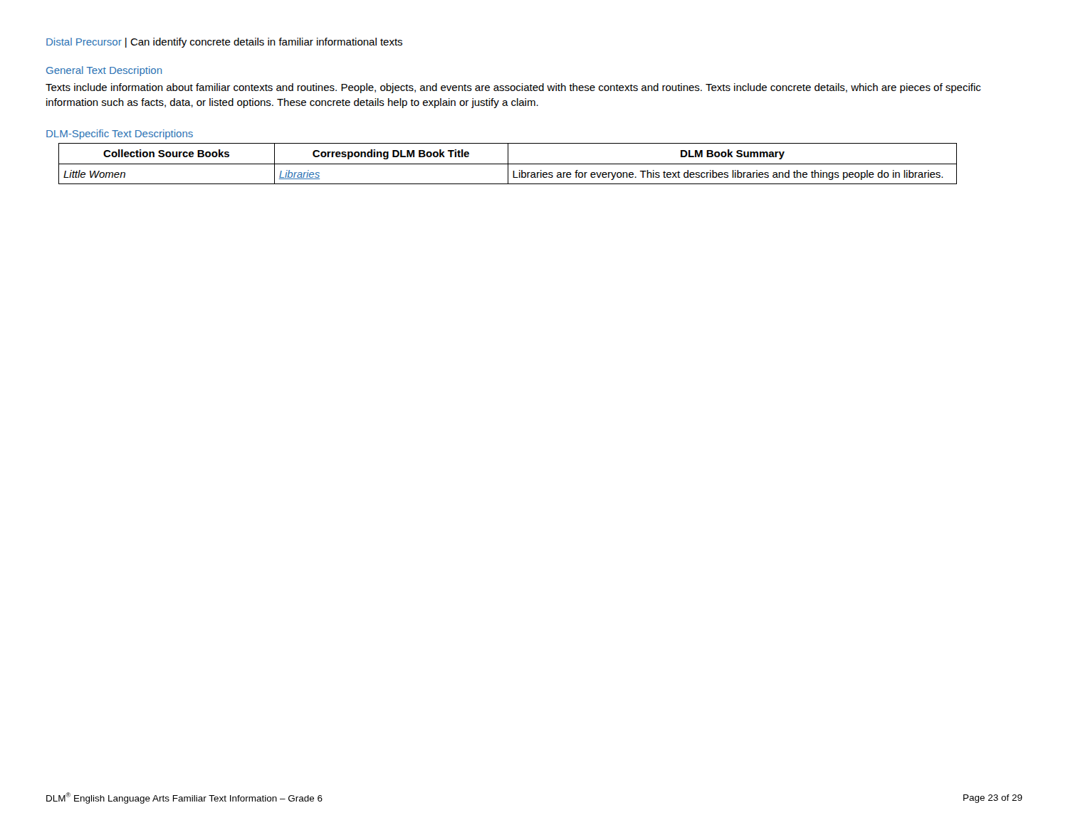Distal Precursor | Can identify concrete details in familiar informational texts
General Text Description
Texts include information about familiar contexts and routines. People, objects, and events are associated with these contexts and routines. Texts include concrete details, which are pieces of specific information such as facts, data, or listed options. These concrete details help to explain or justify a claim.
DLM-Specific Text Descriptions
| Collection Source Books | Corresponding DLM Book Title | DLM Book Summary |
| --- | --- | --- |
| Little Women | Libraries | Libraries are for everyone. This text describes libraries and the things people do in libraries. |
DLM® English Language Arts Familiar Text Information – Grade 6 Page 23 of 29